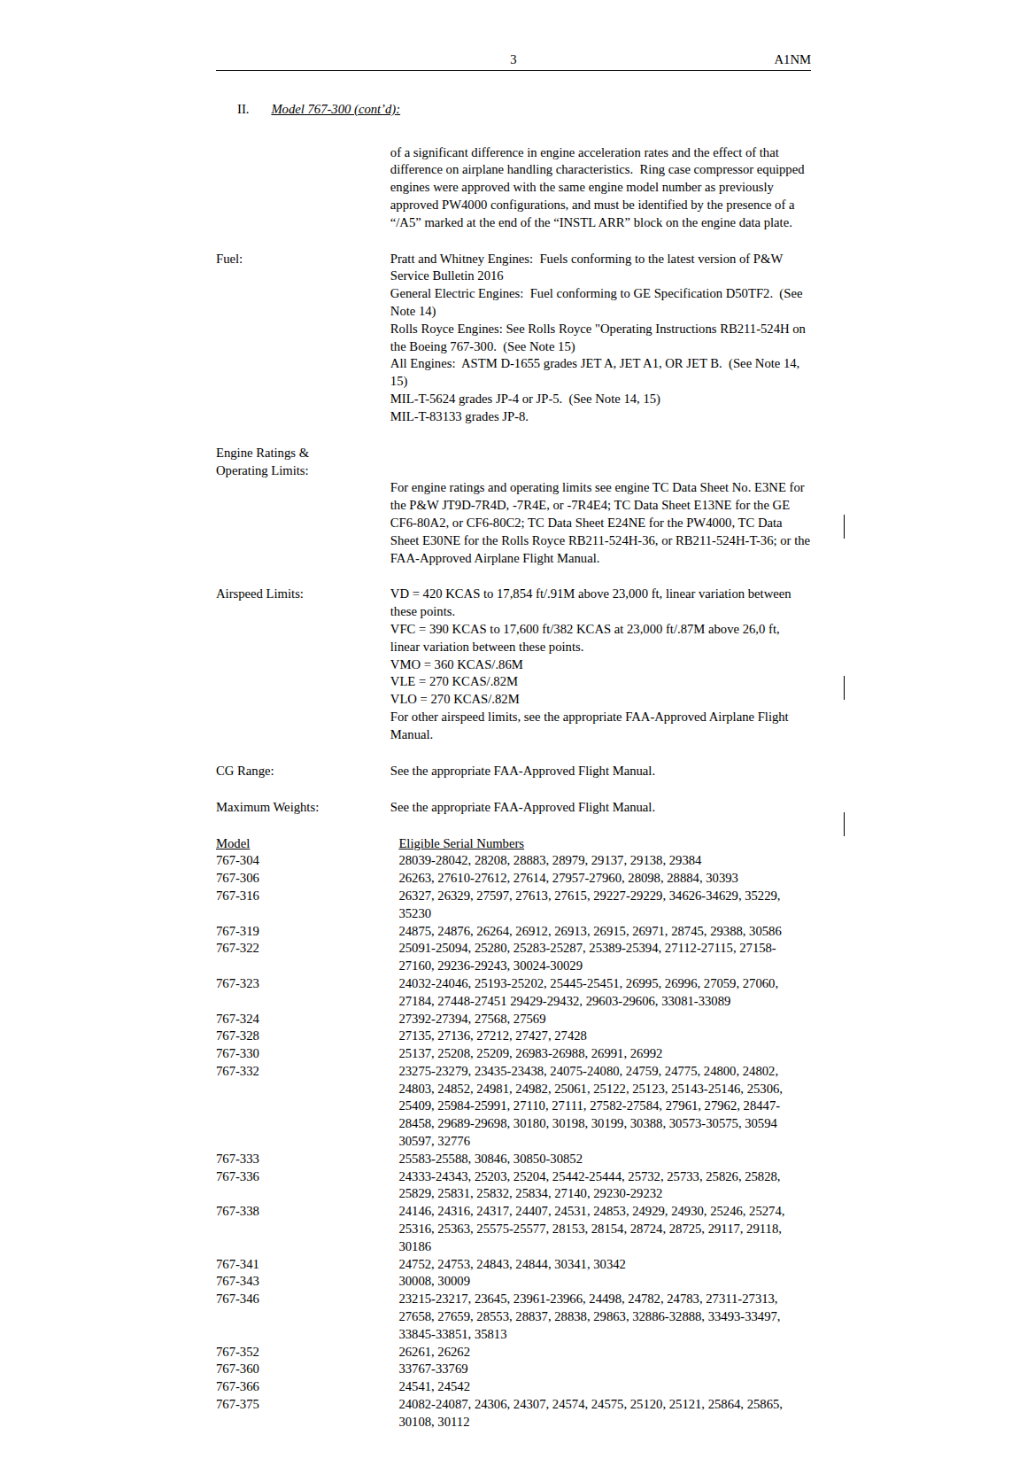3
A1NM
II. Model 767-300 (cont’d):
| | of a significant difference in engine acceleration rates and the effect of that difference on airplane handling characteristics. Ring case compressor equipped engines were approved with the same engine model number as previously approved PW4000 configurations, and must be identified by the presence of a “/A5” marked at the end of the “INSTL ARR” block on the engine data plate. |
| Fuel: | Pratt and Whitney Engines: Fuels conforming to the latest version of P&W Service Bulletin 2016 General Electric Engines: Fuel conforming to GE Specification D50TF2. (See Note 14) Rolls Royce Engines: See Rolls Royce "Operating Instructions RB211-524H on the Boeing 767-300. (See Note 15) All Engines: ASTM D-1655 grades JET A, JET A1, OR JET B. (See Note 14, 15) MIL-T-5624 grades JP-4 or JP-5. (See Note 14, 15) MIL-T-83133 grades JP-8. |
| Engine Ratings & Operating Limits: | |
| | For engine ratings and operating limits see engine TC Data Sheet No. E3NE for the P&W JT9D-7R4D, -7R4E, or -7R4E4; TC Data Sheet E13NE for the GE CF6-80A2, or CF6-80C2; TC Data Sheet E24NE for the PW4000, TC Data Sheet E30NE for the Rolls Royce RB211-524H-36, or RB211-524H-T-36; or the FAA-Approved Airplane Flight Manual. |
| Airspeed Limits: | VD = 420 KCAS to 17,854 ft/.91M above 23,000 ft, linear variation between these points. VFC = 390 KCAS to 17,600 ft/382 KCAS at 23,000 ft/.87M above 26,0 ft, linear variation between these points. VMO = 360 KCAS/.86M VLE = 270 KCAS/.82M VLO = 270 KCAS/.82M For other airspeed limits, see the appropriate FAA-Approved Airplane Flight Manual. |
| CG Range: | See the appropriate FAA-Approved Flight Manual. |
| Maximum Weights: | See the appropriate FAA-Approved Flight Manual. |
| Model | Eligible Serial Numbers |
| 767-304 | 28039-28042, 28208, 28883, 28979, 29137, 29138, 29384 |
| 767-306 | 26263, 27610-27612, 27614, 27957-27960, 28098, 28884, 30393 |
| 767-316 | 26327, 26329, 27597, 27613, 27615, 29227-29229, 34626-34629, 35229, 35230 |
| 767-319 | 24875, 24876, 26264, 26912, 26913, 26915, 26971, 28745, 29388, 30586 |
| 767-322 | 25091-25094, 25280, 25283-25287, 25389-25394, 27112-27115, 27158-27160, 29236-29243, 30024-30029 |
| 767-323 | 24032-24046, 25193-25202, 25445-25451, 26995, 26996, 27059, 27060, 27184, 27448-27451 29429-29432, 29603-29606, 33081-33089 |
| 767-324 | 27392-27394, 27568, 27569 |
| 767-328 | 27135, 27136, 27212, 27427, 27428 |
| 767-330 | 25137, 25208, 25209, 26983-26988, 26991, 26992 |
| 767-332 | 23275-23279, 23435-23438, 24075-24080, 24759, 24775, 24800, 24802, 24803, 24852, 24981, 24982, 25061, 25122, 25123, 25143-25146, 25306, 25409, 25984-25991, 27110, 27111, 27582-27584, 27961, 27962, 28447-28458, 29689-29698, 30180, 30198, 30199, 30388, 30573-30575, 30594 30597, 32776 |
| 767-333 | 25583-25588, 30846, 30850-30852 |
| 767-336 | 24333-24343, 25203, 25204, 25442-25444, 25732, 25733, 25826, 25828, 25829, 25831, 25832, 25834, 27140, 29230-29232 |
| 767-338 | 24146, 24316, 24317, 24407, 24531, 24853, 24929, 24930, 25246, 25274, 25316, 25363, 25575-25577, 28153, 28154, 28724, 28725, 29117, 29118, 30186 |
| 767-341 | 24752, 24753, 24843, 24844, 30341, 30342 |
| 767-343 | 30008, 30009 |
| 767-346 | 23215-23217, 23645, 23961-23966, 24498, 24782, 24783, 27311-27313, 27658, 27659, 28553, 28837, 28838, 29863, 32886-32888, 33493-33497, 33845-33851, 35813 |
| 767-352 | 26261, 26262 |
| 767-360 | 33767-33769 |
| 767-366 | 24541, 24542 |
| 767-375 | 24082-24087, 24306, 24307, 24574, 24575, 25120, 25121, 25864, 25865, 30108, 30112 |